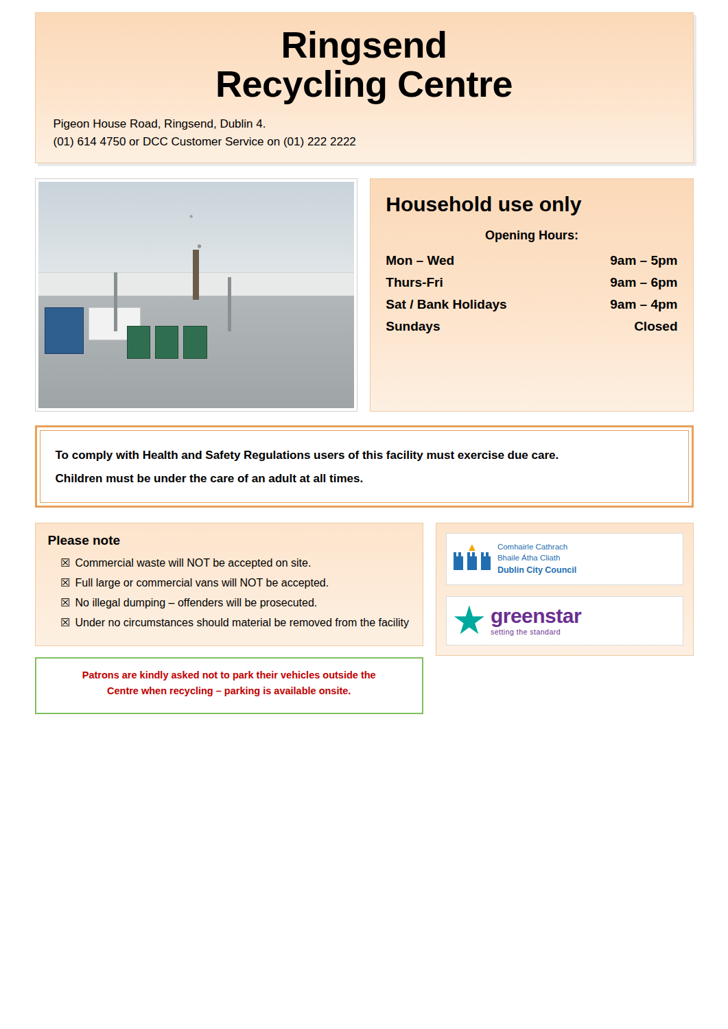Ringsend
Recycling Centre
Pigeon House Road, Ringsend, Dublin 4.
(01) 614 4750 or DCC Customer Service on (01) 222 2222
Household use only
Opening Hours:
| Mon – Wed | 9am – 5pm |
| Thurs-Fri | 9am – 6pm |
| Sat / Bank Holidays | 9am – 4pm |
| Sundays | Closed |
To comply with Health and Safety Regulations users of this facility must exercise due care.
Children must be under the care of an adult at all times.
Please note
Commercial waste will NOT be accepted on site.
Full large or commercial vans will NOT be accepted.
No illegal dumping – offenders will be prosecuted.
Under no circumstances should material be removed from the facility
Patrons are kindly asked not to park their vehicles outside the
Centre when recycling – parking is available onsite.
Comhairle Cathrach
Bhaile Átha Cliath Dublin City Council
greenstar
setting the standard